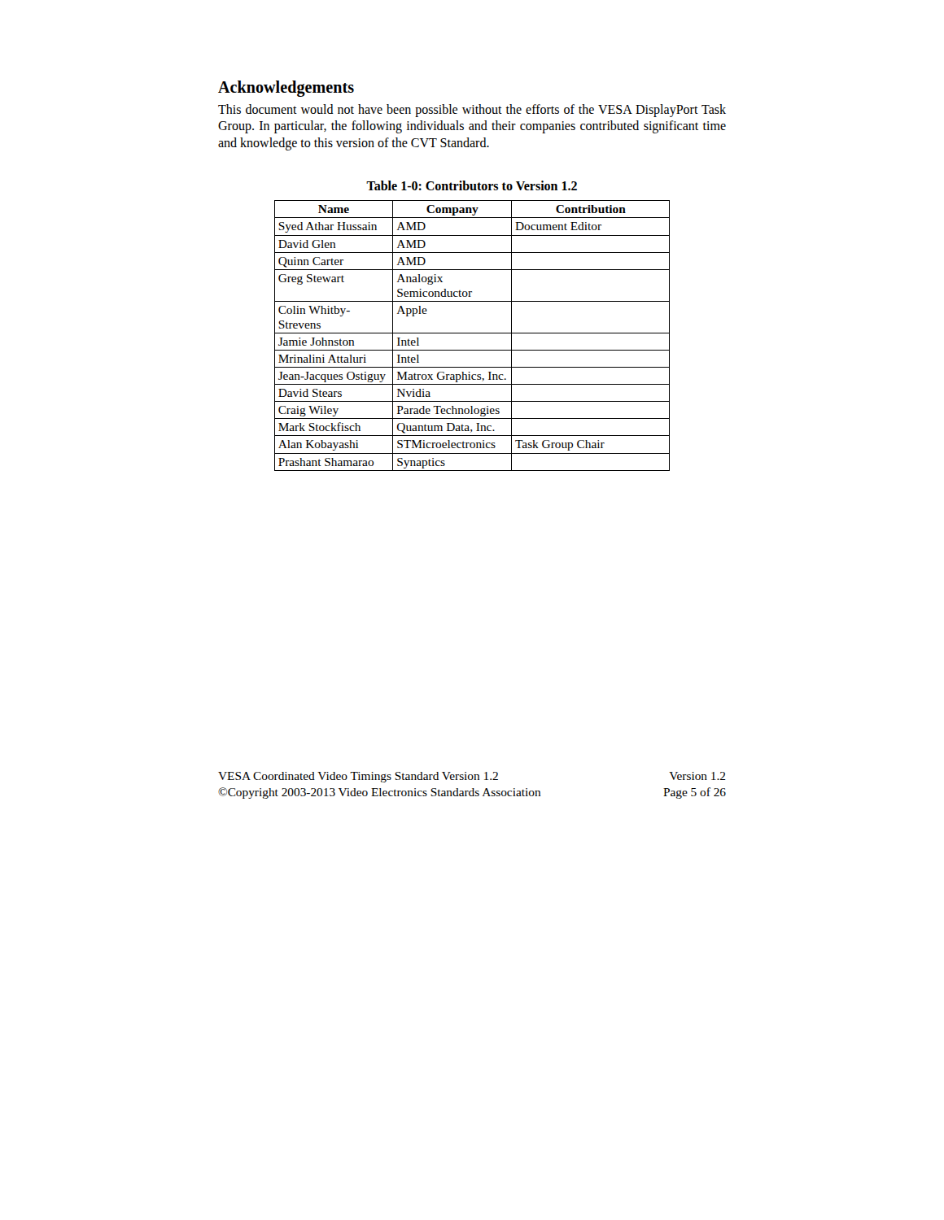Acknowledgements
This document would not have been possible without the efforts of the VESA DisplayPort Task Group. In particular, the following individuals and their companies contributed significant time and knowledge to this version of the CVT Standard.
Table 1-0: Contributors to Version 1.2
| Name | Company | Contribution |
| --- | --- | --- |
| Syed Athar Hussain | AMD | Document Editor |
| David Glen | AMD | |
| Quinn Carter | AMD | |
| Greg Stewart | Analogix Semiconductor | |
| Colin Whitby-Strevens | Apple | |
| Jamie Johnston | Intel | |
| Mrinalini Attaluri | Intel | |
| Jean-Jacques Ostiguy | Matrox Graphics, Inc. | |
| David Stears | Nvidia | |
| Craig Wiley | Parade Technologies | |
| Mark Stockfisch | Quantum Data, Inc. | |
| Alan Kobayashi | STMicroelectronics | Task Group Chair |
| Prashant Shamarao | Synaptics | |
VESA Coordinated Video Timings Standard Version 1.2
©Copyright 2003-2013 Video Electronics Standards Association
Version 1.2
Page 5 of 26